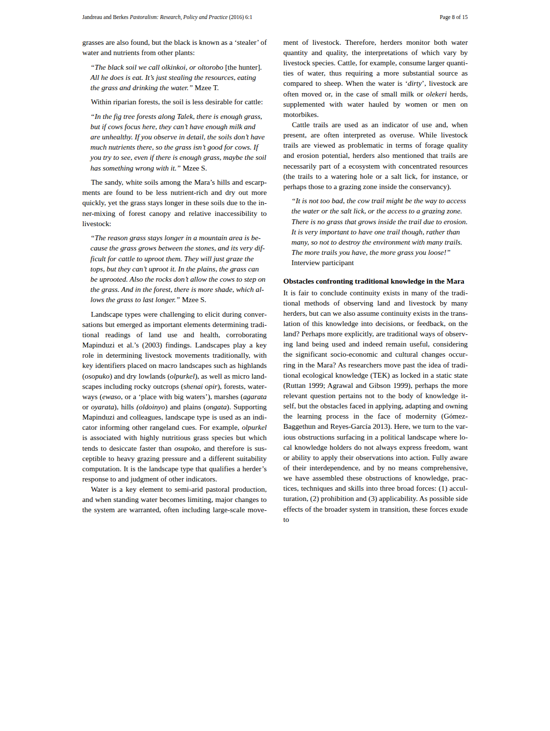Jandreau and Berkes Pastoralism: Research, Policy and Practice (2016) 6:1
Page 8 of 15
grasses are also found, but the black is known as a ‘stealer’ of water and nutrients from other plants:
“The black soil we call olkinkoi, or oltorobo [the hunter]. All he does is eat. It’s just stealing the resources, eating the grass and drinking the water.” Mzee T.
Within riparian forests, the soil is less desirable for cattle:
“In the fig tree forests along Talek, there is enough grass, but if cows focus here, they can’t have enough milk and are unhealthy. If you observe in detail, the soils don’t have much nutrients there, so the grass isn’t good for cows. If you try to see, even if there is enough grass, maybe the soil has something wrong with it.” Mzee S.
The sandy, white soils among the Mara’s hills and escarpments are found to be less nutrient-rich and dry out more quickly, yet the grass stays longer in these soils due to the inner-mixing of forest canopy and relative inaccessibility to livestock:
“The reason grass stays longer in a mountain area is because the grass grows between the stones, and its very difficult for cattle to uproot them. They will just graze the tops, but they can’t uproot it. In the plains, the grass can be uprooted. Also the rocks don’t allow the cows to step on the grass. And in the forest, there is more shade, which allows the grass to last longer.” Mzee S.
Landscape types were challenging to elicit during conversations but emerged as important elements determining traditional readings of land use and health, corroborating Mapinduzi et al.’s (2003) findings. Landscapes play a key role in determining livestock movements traditionally, with key identifiers placed on macro landscapes such as highlands (osopuko) and dry lowlands (olpurkel), as well as micro landscapes including rocky outcrops (shenai opir), forests, waterways (ewaso, or a ‘place with big waters’), marshes (agarata or oyarata), hills (oldoinyo) and plains (ongata). Supporting Mapinduzi and colleagues, landscape type is used as an indicator informing other rangeland cues. For example, olpurkel is associated with highly nutritious grass species but which tends to desiccate faster than osupoko, and therefore is susceptible to heavy grazing pressure and a different suitability computation. It is the landscape type that qualifies a herder’s response to and judgment of other indicators.
Water is a key element to semi-arid pastoral production, and when standing water becomes limiting, major changes to the system are warranted, often including large-scale movement of livestock. Therefore, herders monitor both water quantity and quality, the interpretations of which vary by livestock species. Cattle, for example, consume larger quantities of water, thus requiring a more substantial source as compared to sheep. When the water is ‘dirty’, livestock are often moved or, in the case of small milk or olekeri herds, supplemented with water hauled by women or men on motorbikes.
Cattle trails are used as an indicator of use and, when present, are often interpreted as overuse. While livestock trails are viewed as problematic in terms of forage quality and erosion potential, herders also mentioned that trails are necessarily part of a ecosystem with concentrated resources (the trails to a watering hole or a salt lick, for instance, or perhaps those to a grazing zone inside the conservancy).
“It is not too bad, the cow trail might be the way to access the water or the salt lick, or the access to a grazing zone. There is no grass that grows inside the trail due to erosion. It is very important to have one trail though, rather than many, so not to destroy the environment with many trails. The more trails you have, the more grass you loose!” Interview participant
Obstacles confronting traditional knowledge in the Mara
It is fair to conclude continuity exists in many of the traditional methods of observing land and livestock by many herders, but can we also assume continuity exists in the translation of this knowledge into decisions, or feedback, on the land? Perhaps more explicitly, are traditional ways of observing land being used and indeed remain useful, considering the significant socio-economic and cultural changes occurring in the Mara? As researchers move past the idea of traditional ecological knowledge (TEK) as locked in a static state (Ruttan 1999; Agrawal and Gibson 1999), perhaps the more relevant question pertains not to the body of knowledge itself, but the obstacles faced in applying, adapting and owning the learning process in the face of modernity (Gómez-Baggethun and Reyes-García 2013). Here, we turn to the various obstructions surfacing in a political landscape where local knowledge holders do not always express freedom, want or ability to apply their observations into action. Fully aware of their interdependence, and by no means comprehensive, we have assembled these obstructions of knowledge, practices, techniques and skills into three broad forces: (1) acculturation, (2) prohibition and (3) applicability. As possible side effects of the broader system in transition, these forces exude to